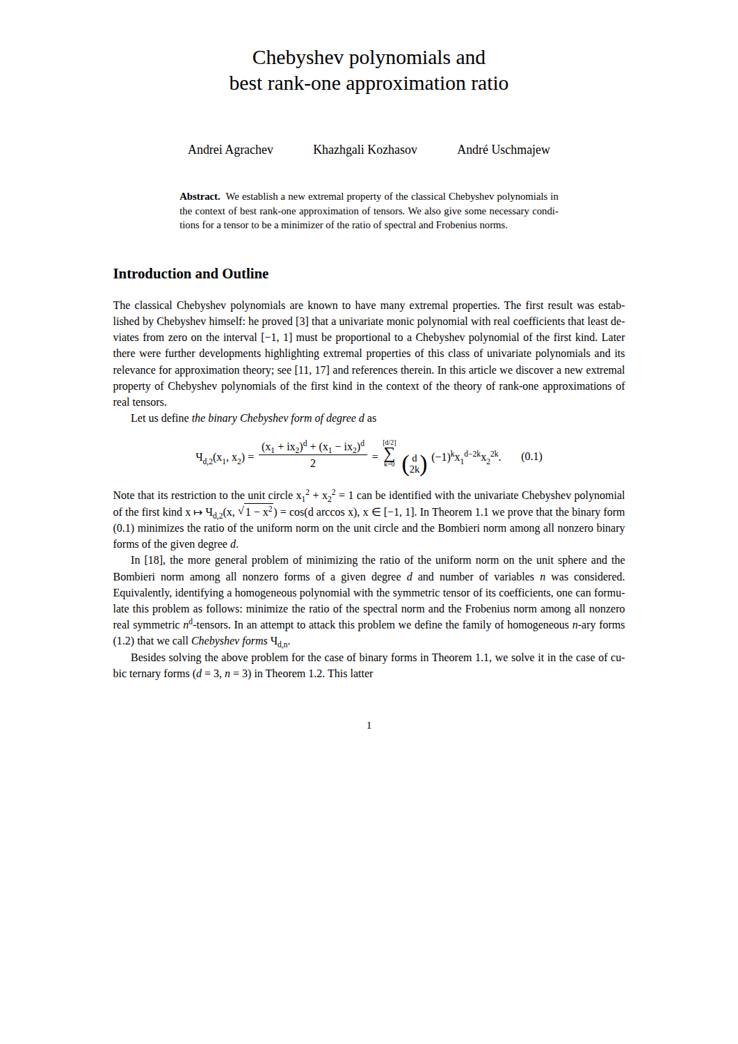Chebyshev polynomials and
best rank-one approximation ratio
Andrei Agrachev Khazhgali Kozhasov André Uschmajew
Abstract. We establish a new extremal property of the classical Chebyshev polynomials in the context of best rank-one approximation of tensors. We also give some necessary conditions for a tensor to be a minimizer of the ratio of spectral and Frobenius norms.
Introduction and Outline
The classical Chebyshev polynomials are known to have many extremal properties. The first result was established by Chebyshev himself: he proved [3] that a univariate monic polynomial with real coefficients that least deviates from zero on the interval [−1, 1] must be proportional to a Chebyshev polynomial of the first kind. Later there were further developments highlighting extremal properties of this class of univariate polynomials and its relevance for approximation theory; see [11, 17] and references therein. In this article we discover a new extremal property of Chebyshev polynomials of the first kind in the context of the theory of rank-one approximations of real tensors.
Let us define the binary Chebyshev form of degree d as
Чd,2(x1, x2) = (x1 + ix2)d + (x1 − ix2)d 2 = [d/2]∑k=0 (d 2k) (−1)kx1d−2kx22k.
(0.1)
Note that its restriction to the unit circle x12 + x22 = 1 can be identified with the univariate Chebyshev polynomial of the first kind x ↦ Чd,2(x, 1 − x2) = cos(d arccos x), x ∈ [−1, 1]. In Theorem 1.1 we prove that the binary form (0.1) minimizes the ratio of the uniform norm on the unit circle and the Bombieri norm among all nonzero binary forms of the given degree d.
In [18], the more general problem of minimizing the ratio of the uniform norm on the unit sphere and the Bombieri norm among all nonzero forms of a given degree d and number of variables n was considered. Equivalently, identifying a homogeneous polynomial with the symmetric tensor of its coefficients, one can formulate this problem as follows: minimize the ratio of the spectral norm and the Frobenius norm among all nonzero real symmetric nd-tensors. In an attempt to attack this problem we define the family of homogeneous n-ary forms (1.2) that we call Chebyshev forms Чd,n.
Besides solving the above problem for the case of binary forms in Theorem 1.1, we solve it in the case of cubic ternary forms (d = 3, n = 3) in Theorem 1.2. This latter
1